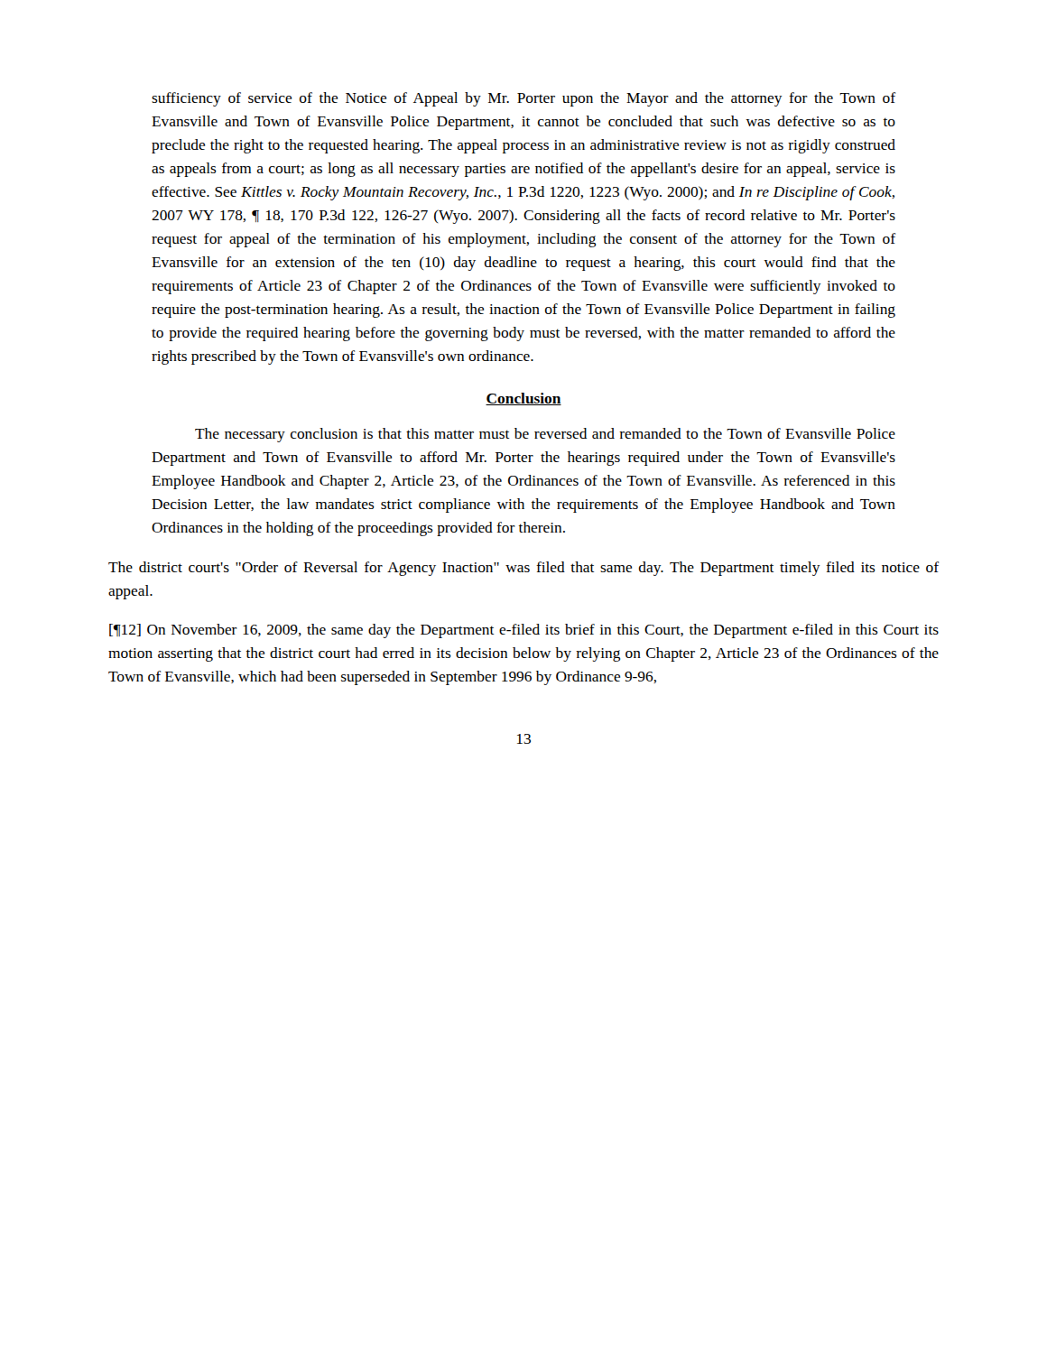sufficiency of service of the Notice of Appeal by Mr. Porter upon the Mayor and the attorney for the Town of Evansville and Town of Evansville Police Department, it cannot be concluded that such was defective so as to preclude the right to the requested hearing. The appeal process in an administrative review is not as rigidly construed as appeals from a court; as long as all necessary parties are notified of the appellant's desire for an appeal, service is effective. See Kittles v. Rocky Mountain Recovery, Inc., 1 P.3d 1220, 1223 (Wyo. 2000); and In re Discipline of Cook, 2007 WY 178, ¶ 18, 170 P.3d 122, 126-27 (Wyo. 2007). Considering all the facts of record relative to Mr. Porter's request for appeal of the termination of his employment, including the consent of the attorney for the Town of Evansville for an extension of the ten (10) day deadline to request a hearing, this court would find that the requirements of Article 23 of Chapter 2 of the Ordinances of the Town of Evansville were sufficiently invoked to require the post-termination hearing. As a result, the inaction of the Town of Evansville Police Department in failing to provide the required hearing before the governing body must be reversed, with the matter remanded to afford the rights prescribed by the Town of Evansville's own ordinance.
Conclusion
The necessary conclusion is that this matter must be reversed and remanded to the Town of Evansville Police Department and Town of Evansville to afford Mr. Porter the hearings required under the Town of Evansville's Employee Handbook and Chapter 2, Article 23, of the Ordinances of the Town of Evansville. As referenced in this Decision Letter, the law mandates strict compliance with the requirements of the Employee Handbook and Town Ordinances in the holding of the proceedings provided for therein.
The district court's "Order of Reversal for Agency Inaction" was filed that same day. The Department timely filed its notice of appeal.
[¶12] On November 16, 2009, the same day the Department e-filed its brief in this Court, the Department e-filed in this Court its motion asserting that the district court had erred in its decision below by relying on Chapter 2, Article 23 of the Ordinances of the Town of Evansville, which had been superseded in September 1996 by Ordinance 9-96,
13